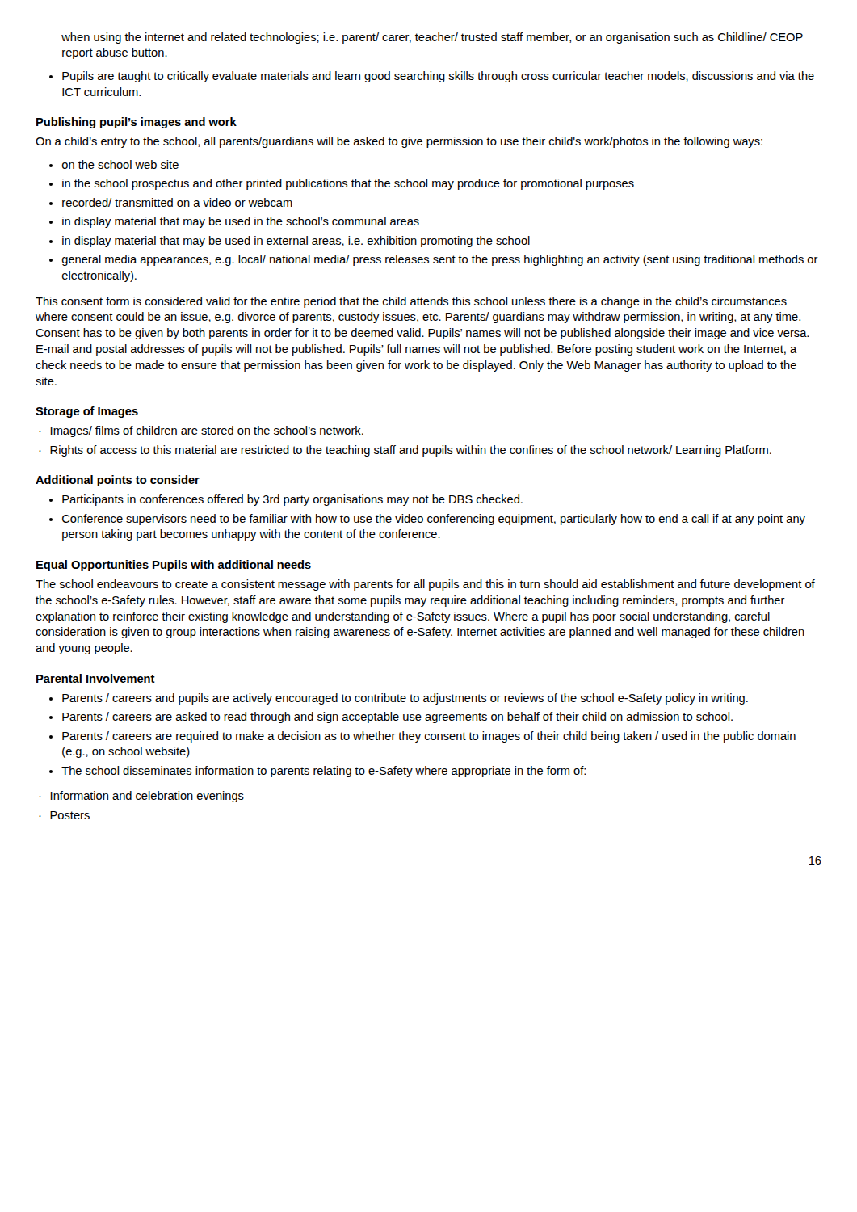when using the internet and related technologies; i.e. parent/ carer, teacher/ trusted staff member, or an organisation such as Childline/ CEOP report abuse button.
Pupils are taught to critically evaluate materials and learn good searching skills through cross curricular teacher models, discussions and via the ICT curriculum.
Publishing pupil’s images and work
On a child’s entry to the school, all parents/guardians will be asked to give permission to use their child's work/photos in the following ways:
on the school web site
in the school prospectus and other printed publications that the school may produce for promotional purposes
recorded/ transmitted on a video or webcam
in display material that may be used in the school’s communal areas
in display material that may be used in external areas, i.e. exhibition promoting the school
general media appearances, e.g. local/ national media/ press releases sent to the press highlighting an activity (sent using traditional methods or electronically).
This consent form is considered valid for the entire period that the child attends this school unless there is a change in the child’s circumstances where consent could be an issue, e.g. divorce of parents, custody issues, etc. Parents/ guardians may withdraw permission, in writing, at any time. Consent has to be given by both parents in order for it to be deemed valid. Pupils’ names will not be published alongside their image and vice versa. E-mail and postal addresses of pupils will not be published. Pupils’ full names will not be published. Before posting student work on the Internet, a check needs to be made to ensure that permission has been given for work to be displayed. Only the Web Manager has authority to upload to the site.
Storage of Images
Images/ films of children are stored on the school’s network.
Rights of access to this material are restricted to the teaching staff and pupils within the confines of the school network/ Learning Platform.
Additional points to consider
Participants in conferences offered by 3rd party organisations may not be DBS checked.
Conference supervisors need to be familiar with how to use the video conferencing equipment, particularly how to end a call if at any point any person taking part becomes unhappy with the content of the conference.
Equal Opportunities Pupils with additional needs
The school endeavours to create a consistent message with parents for all pupils and this in turn should aid establishment and future development of the school’s e-Safety rules. However, staff are aware that some pupils may require additional teaching including reminders, prompts and further explanation to reinforce their existing knowledge and understanding of e-Safety issues. Where a pupil has poor social understanding, careful consideration is given to group interactions when raising awareness of e-Safety. Internet activities are planned and well managed for these children and young people.
Parental Involvement
Parents / careers and pupils are actively encouraged to contribute to adjustments or reviews of the school e-Safety policy in writing.
Parents / careers are asked to read through and sign acceptable use agreements on behalf of their child on admission to school.
Parents / careers are required to make a decision as to whether they consent to images of their child being taken / used in the public domain (e.g., on school website)
The school disseminates information to parents relating to e-Safety where appropriate in the form of:
Information and celebration evenings
Posters
16